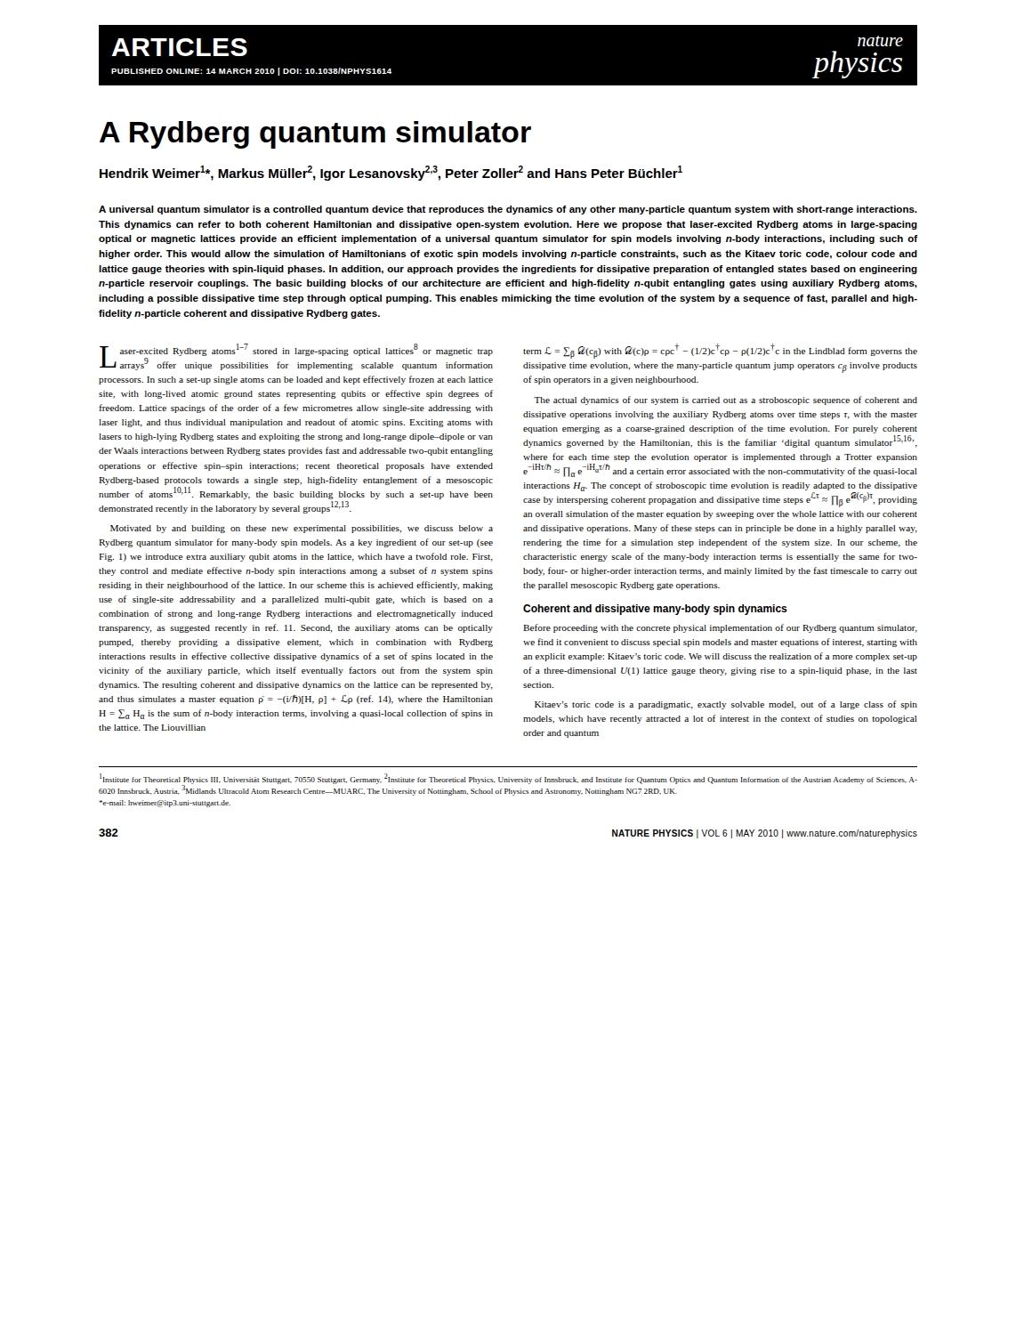ARTICLES
PUBLISHED ONLINE: 14 MARCH 2010 | DOI: 10.1038/NPHYS1614
nature
physics
A Rydberg quantum simulator
Hendrik Weimer1*, Markus Müller2, Igor Lesanovsky2,3, Peter Zoller2 and Hans Peter Büchler1
A universal quantum simulator is a controlled quantum device that reproduces the dynamics of any other many-particle quantum system with short-range interactions. This dynamics can refer to both coherent Hamiltonian and dissipative open-system evolution. Here we propose that laser-excited Rydberg atoms in large-spacing optical or magnetic lattices provide an efficient implementation of a universal quantum simulator for spin models involving n-body interactions, including such of higher order. This would allow the simulation of Hamiltonians of exotic spin models involving n-particle constraints, such as the Kitaev toric code, colour code and lattice gauge theories with spin-liquid phases. In addition, our approach provides the ingredients for dissipative preparation of entangled states based on engineering n-particle reservoir couplings. The basic building blocks of our architecture are efficient and high-fidelity n-qubit entangling gates using auxiliary Rydberg atoms, including a possible dissipative time step through optical pumping. This enables mimicking the time evolution of the system by a sequence of fast, parallel and high-fidelity n-particle coherent and dissipative Rydberg gates.
Laser-excited Rydberg atoms1–7 stored in large-spacing optical lattices8 or magnetic trap arrays9 offer unique possibilities for implementing scalable quantum information processors. In such a set-up single atoms can be loaded and kept effectively frozen at each lattice site, with long-lived atomic ground states representing qubits or effective spin degrees of freedom. Lattice spacings of the order of a few micrometres allow single-site addressing with laser light, and thus individual manipulation and readout of atomic spins. Exciting atoms with lasers to high-lying Rydberg states and exploiting the strong and long-range dipole–dipole or van der Waals interactions between Rydberg states provides fast and addressable two-qubit entangling operations or effective spin–spin interactions; recent theoretical proposals have extended Rydberg-based protocols towards a single step, high-fidelity entanglement of a mesoscopic number of atoms10,11. Remarkably, the basic building blocks by such a set-up have been demonstrated recently in the laboratory by several groups12,13.
Motivated by and building on these new experimental possibilities, we discuss below a Rydberg quantum simulator for many-body spin models. As a key ingredient of our set-up (see Fig. 1) we introduce extra auxiliary qubit atoms in the lattice, which have a twofold role. First, they control and mediate effective n-body spin interactions among a subset of n system spins residing in their neighbourhood of the lattice. In our scheme this is achieved efficiently, making use of single-site addressability and a parallelized multi-qubit gate, which is based on a combination of strong and long-range Rydberg interactions and electromagnetically induced transparency, as suggested recently in ref. 11. Second, the auxiliary atoms can be optically pumped, thereby providing a dissipative element, which in combination with Rydberg interactions results in effective collective dissipative dynamics of a set of spins located in the vicinity of the auxiliary particle, which itself eventually factors out from the system spin dynamics. The resulting coherent and dissipative dynamics on the lattice can be represented by, and thus simulates a master equation ρ̇ = −(i/ℏ)[H, ρ] + ℒρ (ref. 14), where the Hamiltonian H = ∑α Hα is the sum of n-body interaction terms, involving a quasi-local collection of spins in the lattice. The Liouvillian
term ℒ = ∑β 𝒟(cβ) with 𝒟(c)ρ = cρc† − (1/2)c†cρ − ρ(1/2)c†c in the Lindblad form governs the dissipative time evolution, where the many-particle quantum jump operators cβ involve products of spin operators in a given neighbourhood.
The actual dynamics of our system is carried out as a stroboscopic sequence of coherent and dissipative operations involving the auxiliary Rydberg atoms over time steps τ, with the master equation emerging as a coarse-grained description of the time evolution. For purely coherent dynamics governed by the Hamiltonian, this is the familiar ‘digital quantum simulator15,16’, where for each time step the evolution operator is implemented through a Trotter expansion e−iHτ/ℏ ≈ ∏α e−iHατ/ℏ and a certain error associated with the non-commutativity of the quasi-local interactions Hα. The concept of stroboscopic time evolution is readily adapted to the dissipative case by interspersing coherent propagation and dissipative time steps eℒτ ≈ ∏β e𝒟(cβ)τ, providing an overall simulation of the master equation by sweeping over the whole lattice with our coherent and dissipative operations. Many of these steps can in principle be done in a highly parallel way, rendering the time for a simulation step independent of the system size. In our scheme, the characteristic energy scale of the many-body interaction terms is essentially the same for two-body, four- or higher-order interaction terms, and mainly limited by the fast timescale to carry out the parallel mesoscopic Rydberg gate operations.
Coherent and dissipative many-body spin dynamics
Before proceeding with the concrete physical implementation of our Rydberg quantum simulator, we find it convenient to discuss special spin models and master equations of interest, starting with an explicit example: Kitaev’s toric code. We will discuss the realization of a more complex set-up of a three-dimensional U(1) lattice gauge theory, giving rise to a spin-liquid phase, in the last section.
Kitaev’s toric code is a paradigmatic, exactly solvable model, out of a large class of spin models, which have recently attracted a lot of interest in the context of studies on topological order and quantum
1Institute for Theoretical Physics III, Universität Stuttgart, 70550 Stuttgart, Germany, 2Institute for Theoretical Physics, University of Innsbruck, and Institute for Quantum Optics and Quantum Information of the Austrian Academy of Sciences, A-6020 Innsbruck, Austria, 3Midlands Ultracold Atom Research Centre—MUARC, The University of Nottingham, School of Physics and Astronomy, Nottingham NG7 2RD, UK.
*e-mail: hweimer@itp3.uni-stuttgart.de.
382
NATURE PHYSICS | VOL 6 | MAY 2010 | www.nature.com/naturephysics